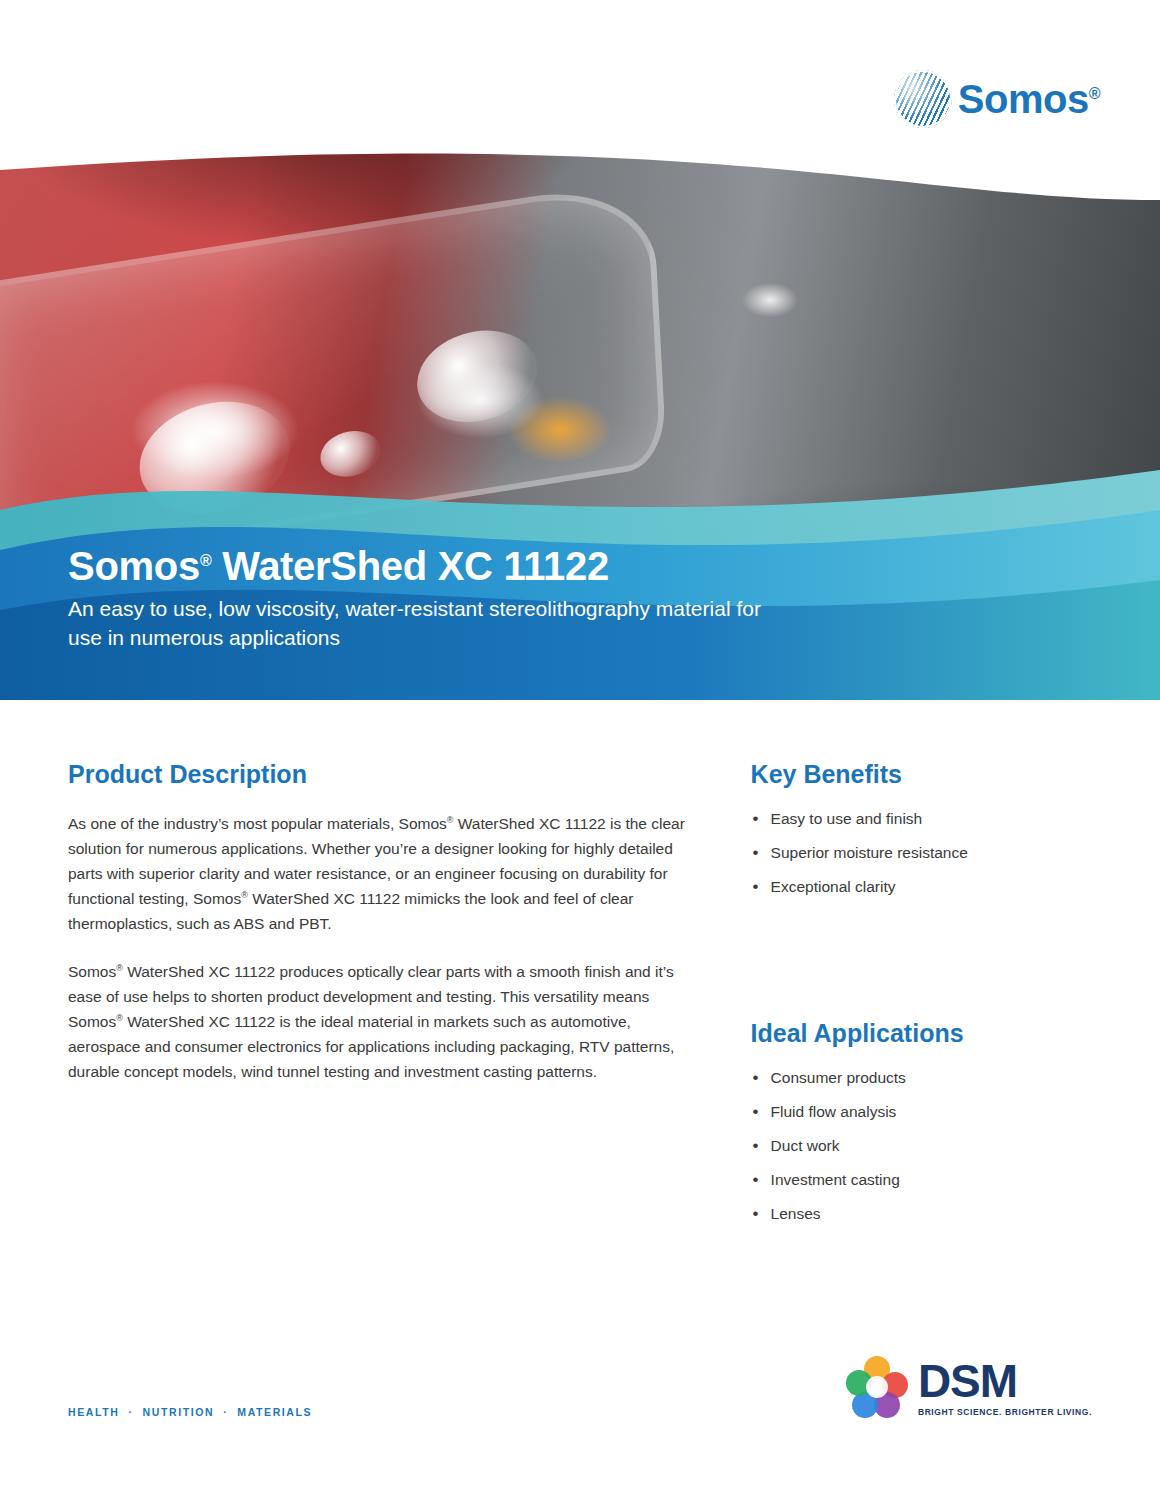Somos®
Somos® WaterShed XC 11122
An easy to use, low viscosity, water-resistant stereolithography material for use in numerous applications
Product Description
As one of the industry’s most popular materials, Somos® WaterShed XC 11122 is the clear solution for numerous applications. Whether you’re a designer looking for highly detailed parts with superior clarity and water resistance, or an engineer focusing on durability for functional testing, Somos® WaterShed XC 11122 mimicks the look and feel of clear thermoplastics, such as ABS and PBT.
Somos® WaterShed XC 11122 produces optically clear parts with a smooth finish and it’s ease of use helps to shorten product development and testing. This versatility means Somos® WaterShed XC 11122 is the ideal material in markets such as automotive, aerospace and consumer electronics for applications including packaging, RTV patterns, durable concept models, wind tunnel testing and investment casting patterns.
Key Benefits
Easy to use and finish
Superior moisture resistance
Exceptional clarity
Ideal Applications
Consumer products
Fluid flow analysis
Duct work
Investment casting
Lenses
HEALTH · NUTRITION · MATERIALS
DSM
BRIGHT SCIENCE. BRIGHTER LIVING.